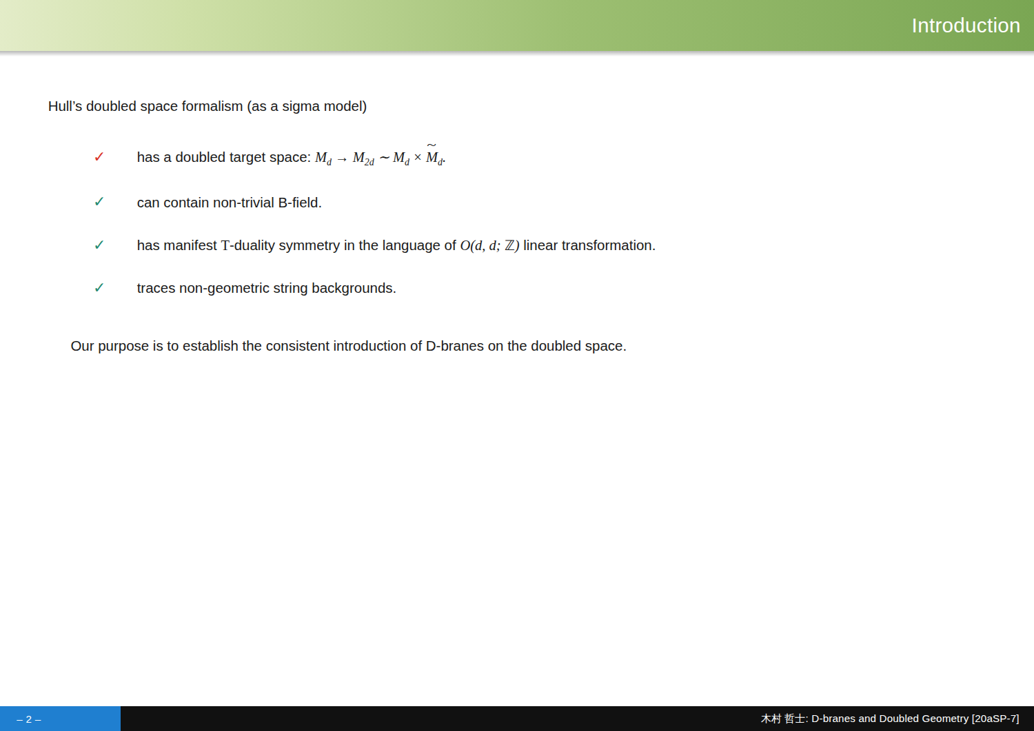Introduction
Hull’s doubled space formalism (as a sigma model)
has a doubled target space: Md → M2d ∼ Md × ~Md.
can contain non-trivial B-field.
has manifest T-duality symmetry in the language of O(d, d; ℤ) linear transformation.
traces non-geometric string backgrounds.
Our purpose is to establish the consistent introduction of D-branes on the doubled space.
– 2 –
木村 哲士: D-branes and Doubled Geometry [20aSP-7]